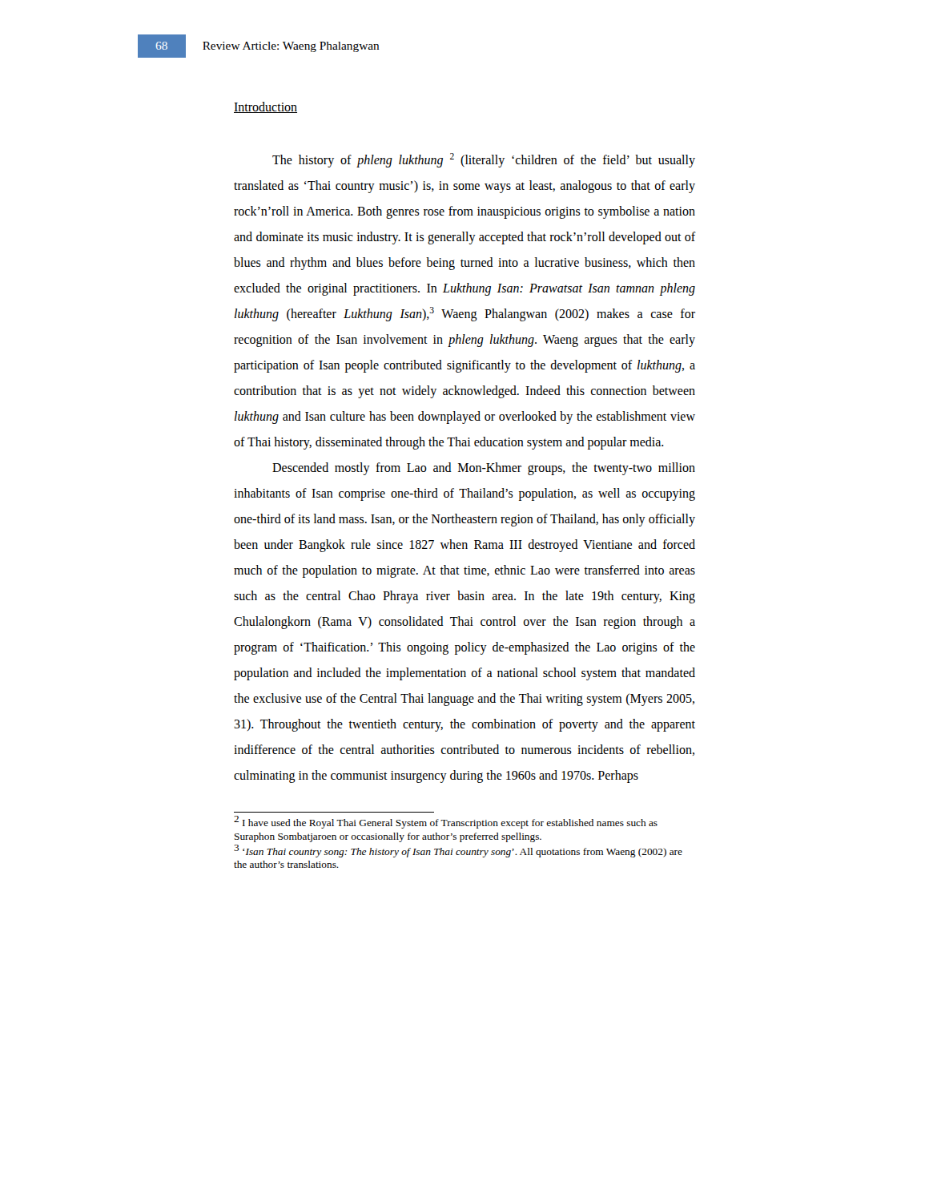68
Review Article: Waeng Phalangwan
Introduction
The history of phleng lukthung 2 (literally ‘children of the field’ but usually translated as ‘Thai country music’) is, in some ways at least, analogous to that of early rock’n’roll in America. Both genres rose from inauspicious origins to symbolise a nation and dominate its music industry. It is generally accepted that rock’n’roll developed out of blues and rhythm and blues before being turned into a lucrative business, which then excluded the original practitioners. In Lukthung Isan: Prawatsat Isan tamnan phleng lukthung (hereafter Lukthung Isan),3 Waeng Phalangwan (2002) makes a case for recognition of the Isan involvement in phleng lukthung. Waeng argues that the early participation of Isan people contributed significantly to the development of lukthung, a contribution that is as yet not widely acknowledged. Indeed this connection between lukthung and Isan culture has been downplayed or overlooked by the establishment view of Thai history, disseminated through the Thai education system and popular media.
Descended mostly from Lao and Mon-Khmer groups, the twenty-two million inhabitants of Isan comprise one-third of Thailand’s population, as well as occupying one-third of its land mass. Isan, or the Northeastern region of Thailand, has only officially been under Bangkok rule since 1827 when Rama III destroyed Vientiane and forced much of the population to migrate. At that time, ethnic Lao were transferred into areas such as the central Chao Phraya river basin area. In the late 19th century, King Chulalongkorn (Rama V) consolidated Thai control over the Isan region through a program of ‘Thaification.’ This ongoing policy de-emphasized the Lao origins of the population and included the implementation of a national school system that mandated the exclusive use of the Central Thai language and the Thai writing system (Myers 2005, 31). Throughout the twentieth century, the combination of poverty and the apparent indifference of the central authorities contributed to numerous incidents of rebellion, culminating in the communist insurgency during the 1960s and 1970s. Perhaps
2 I have used the Royal Thai General System of Transcription except for established names such as Suraphon Sombatjaroen or occasionally for author’s preferred spellings.
3 ‘Isan Thai country song: The history of Isan Thai country song’. All quotations from Waeng (2002) are the author’s translations.